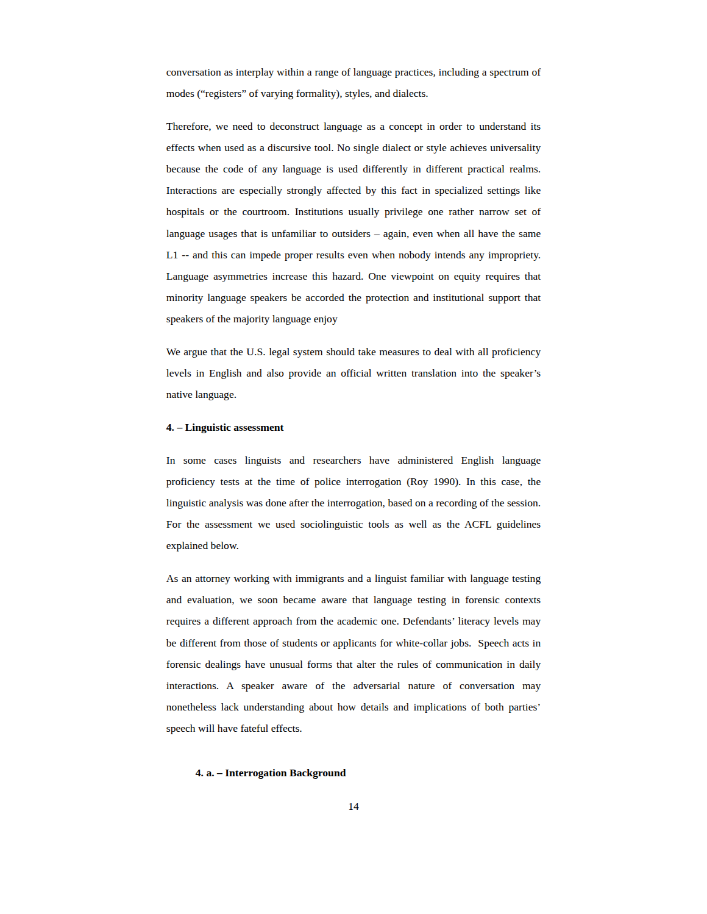conversation as interplay within a range of language practices, including a spectrum of modes (“registers” of varying formality), styles, and dialects.
Therefore, we need to deconstruct language as a concept in order to understand its effects when used as a discursive tool. No single dialect or style achieves universality because the code of any language is used differently in different practical realms. Interactions are especially strongly affected by this fact in specialized settings like hospitals or the courtroom. Institutions usually privilege one rather narrow set of language usages that is unfamiliar to outsiders – again, even when all have the same L1 -- and this can impede proper results even when nobody intends any impropriety. Language asymmetries increase this hazard. One viewpoint on equity requires that minority language speakers be accorded the protection and institutional support that speakers of the majority language enjoy
We argue that the U.S. legal system should take measures to deal with all proficiency levels in English and also provide an official written translation into the speaker’s native language.
4. – Linguistic assessment
In some cases linguists and researchers have administered English language proficiency tests at the time of police interrogation (Roy 1990). In this case, the linguistic analysis was done after the interrogation, based on a recording of the session. For the assessment we used sociolinguistic tools as well as the ACFL guidelines explained below.
As an attorney working with immigrants and a linguist familiar with language testing and evaluation, we soon became aware that language testing in forensic contexts requires a different approach from the academic one. Defendants’ literacy levels may be different from those of students or applicants for white-collar jobs. Speech acts in forensic dealings have unusual forms that alter the rules of communication in daily interactions. A speaker aware of the adversarial nature of conversation may nonetheless lack understanding about how details and implications of both parties’ speech will have fateful effects.
4. a. – Interrogation Background
14